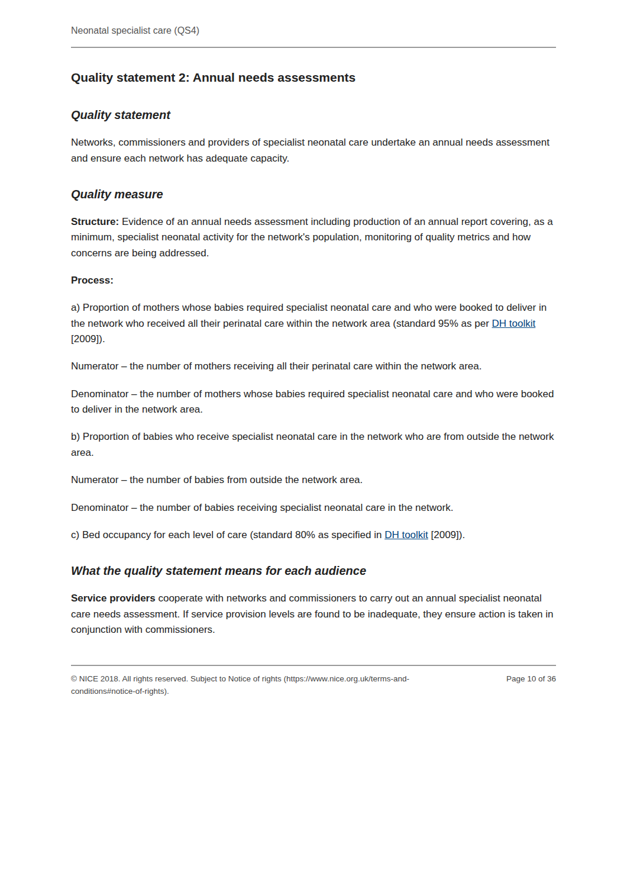Neonatal specialist care (QS4)
Quality statement 2: Annual needs assessments
Quality statement
Networks, commissioners and providers of specialist neonatal care undertake an annual needs assessment and ensure each network has adequate capacity.
Quality measure
Structure: Evidence of an annual needs assessment including production of an annual report covering, as a minimum, specialist neonatal activity for the network's population, monitoring of quality metrics and how concerns are being addressed.
Process:
a) Proportion of mothers whose babies required specialist neonatal care and who were booked to deliver in the network who received all their perinatal care within the network area (standard 95% as per DH toolkit [2009]).
Numerator – the number of mothers receiving all their perinatal care within the network area.
Denominator – the number of mothers whose babies required specialist neonatal care and who were booked to deliver in the network area.
b) Proportion of babies who receive specialist neonatal care in the network who are from outside the network area.
Numerator – the number of babies from outside the network area.
Denominator – the number of babies receiving specialist neonatal care in the network.
c) Bed occupancy for each level of care (standard 80% as specified in DH toolkit [2009]).
What the quality statement means for each audience
Service providers cooperate with networks and commissioners to carry out an annual specialist neonatal care needs assessment. If service provision levels are found to be inadequate, they ensure action is taken in conjunction with commissioners.
© NICE 2018. All rights reserved. Subject to Notice of rights (https://www.nice.org.uk/terms-and-conditions#notice-of-rights).
Page 10 of 36